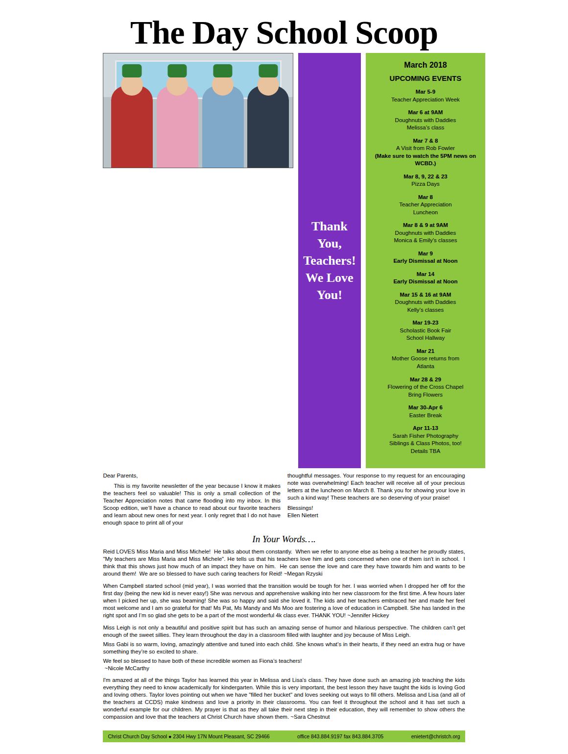The Day School Scoop
Thank You,
Teachers!
We Love
You!
March 2018
UPCOMING EVENTS
Mar 5-9 Teacher Appreciation Week
Mar 6 at 9AMDoughnuts with Daddies
Melissa’s class
Mar 7 & 8 A Visit from Rob Fowler
(Make sure to watch the 5PM news on WCBD.)
Mar 8, 9, 22 & 23 Pizza Days
Mar 8 Teacher Appreciation
Luncheon
Mar 8 & 9 at 9AMDoughnuts with Daddies
Monica & Emily’s classes
Mar 9 Early Dismissal at Noon
Mar 14 Early Dismissal at Noon
Mar 15 & 16 at 9AMDoughnuts with Daddies
Kelly’s classes
Mar 19-23 Scholastic Book Fair
School Hallway
Mar 21 Mother Goose returns from
Atlanta
Mar 28 & 29 Flowering of the Cross Chapel
Bring Flowers
Mar 30-Apr 6 Easter Break
Apr 11-13 Sarah Fisher Photography
Siblings & Class Photos, too!
Details TBA
Dear Parents,
This is my favorite newsletter of the year because I know it makes the teachers feel so valuable! This is only a small collection of the Teacher Appreciation notes that came flooding into my inbox. In this Scoop edition, we’ll have a chance to read about our favorite teachers and learn about new ones for next year. I only regret that I do not have enough space to print all of your
thoughtful messages. Your response to my request for an encouraging note was overwhelming! Each teacher will receive all of your precious letters at the luncheon on March 8. Thank you for showing your love in such a kind way! These teachers are so deserving of your praise!
Blessings!
Ellen Nietert
In Your Words….
Reid LOVES Miss Maria and Miss Michele! He talks about them constantly. When we refer to anyone else as being a teacher he proudly states, "My teachers are Miss Maria and Miss Michele". He tells us that his teachers love him and gets concerned when one of them isn't in school. I think that this shows just how much of an impact they have on him. He can sense the love and care they have towards him and wants to be around them! We are so blessed to have such caring teachers for Reid! ~Megan Rzyski
When Campbell started school (mid year), I was worried that the transition would be tough for her. I was worried when I dropped her off for the first day (being the new kid is never easy!) She was nervous and apprehensive walking into her new classroom for the first time. A few hours later when I picked her up, she was beaming! She was so happy and said she loved it. The kids and her teachers embraced her and made her feel most welcome and I am so grateful for that! Ms Pat, Ms Mandy and Ms Moo are fostering a love of education in Campbell. She has landed in the right spot and I’m so glad she gets to be a part of the most wonderful 4k class ever. THANK YOU! ~Jennifer Hickey
Miss Leigh is not only a beautiful and positive spirit but has such an amazing sense of humor and hilarious perspective. The children can’t get enough of the sweet sillies. They learn throughout the day in a classroom filled with laughter and joy because of Miss Leigh.
Miss Gabi is so warm, loving, amazingly attentive and tuned into each child. She knows what’s in their hearts, if they need an extra hug or have something they’re so excited to share.
We feel so blessed to have both of these incredible women as Fiona’s teachers!
~Nicole McCarthy
I'm amazed at all of the things Taylor has learned this year in Melissa and Lisa's class. They have done such an amazing job teaching the kids everything they need to know academically for kindergarten. While this is very important, the best lesson they have taught the kids is loving God and loving others. Taylor loves pointing out when we have "filled her bucket" and loves seeking out ways to fill others. Melissa and Lisa (and all of the teachers at CCDS) make kindness and love a priority in their classrooms. You can feel it throughout the school and it has set such a wonderful example for our children. My prayer is that as they all take their next step in their education, they will remember to show others the compassion and love that the teachers at Christ Church have shown them. ~Sara Chestnut
Christ Church Day School ● 2304 Hwy 17N Mount Pleasant, SC 29466 office 843.884.9197 fax 843.884.3705 enietert@christch.org